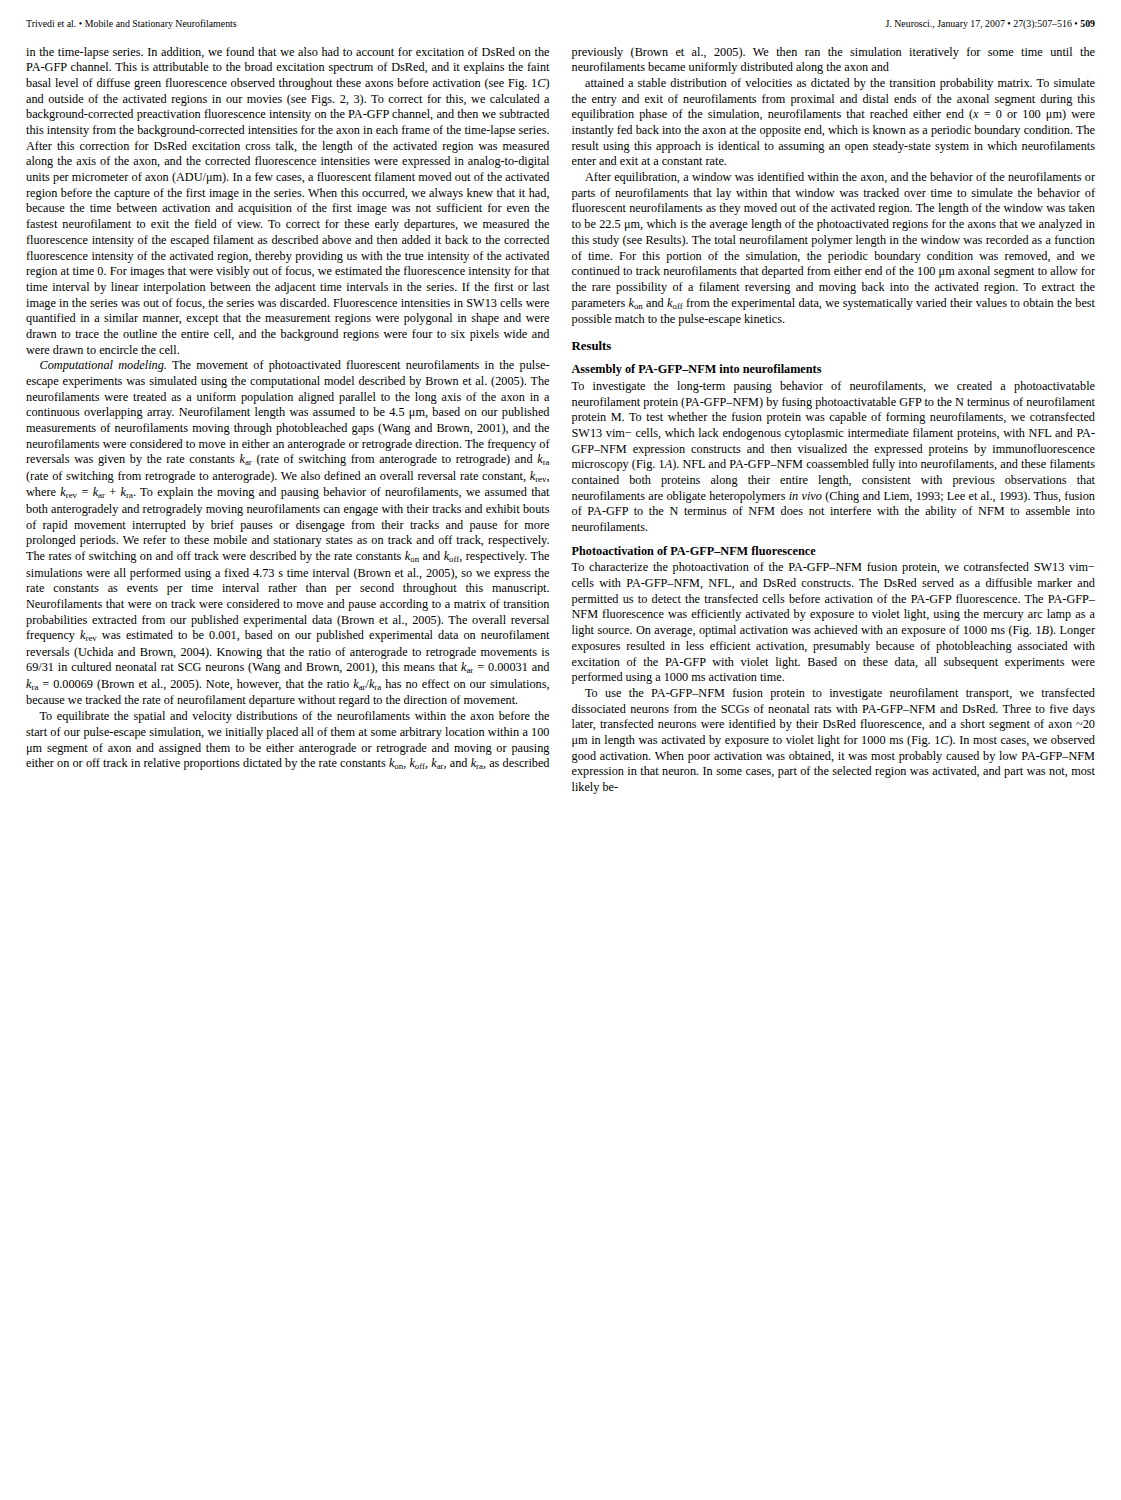Trivedi et al. • Mobile and Stationary Neurofilaments
J. Neurosci., January 17, 2007 • 27(3):507–516 • 509
in the time-lapse series. In addition, we found that we also had to account for excitation of DsRed on the PA-GFP channel. This is attributable to the broad excitation spectrum of DsRed, and it explains the faint basal level of diffuse green fluorescence observed throughout these axons before activation (see Fig. 1C) and outside of the activated regions in our movies (see Figs. 2, 3). To correct for this, we calculated a background-corrected preactivation fluorescence intensity on the PA-GFP channel, and then we subtracted this intensity from the background-corrected intensities for the axon in each frame of the time-lapse series. After this correction for DsRed excitation cross talk, the length of the activated region was measured along the axis of the axon, and the corrected fluorescence intensities were expressed in analog-to-digital units per micrometer of axon (ADU/μm). In a few cases, a fluorescent filament moved out of the activated region before the capture of the first image in the series. When this occurred, we always knew that it had, because the time between activation and acquisition of the first image was not sufficient for even the fastest neurofilament to exit the field of view. To correct for these early departures, we measured the fluorescence intensity of the escaped filament as described above and then added it back to the corrected fluorescence intensity of the activated region, thereby providing us with the true intensity of the activated region at time 0. For images that were visibly out of focus, we estimated the fluorescence intensity for that time interval by linear interpolation between the adjacent time intervals in the series. If the first or last image in the series was out of focus, the series was discarded. Fluorescence intensities in SW13 cells were quantified in a similar manner, except that the measurement regions were polygonal in shape and were drawn to trace the outline the entire cell, and the background regions were four to six pixels wide and were drawn to encircle the cell.
Computational modeling. The movement of photoactivated fluorescent neurofilaments in the pulse-escape experiments was simulated using the computational model described by Brown et al. (2005). The neurofilaments were treated as a uniform population aligned parallel to the long axis of the axon in a continuous overlapping array. Neurofilament length was assumed to be 4.5 μm, based on our published measurements of neurofilaments moving through photobleached gaps (Wang and Brown, 2001), and the neurofilaments were considered to move in either an anterograde or retrograde direction. The frequency of reversals was given by the rate constants kar (rate of switching from anterograde to retrograde) and kra (rate of switching from retrograde to anterograde). We also defined an overall reversal rate constant, krev, where krev = kar + kra. To explain the moving and pausing behavior of neurofilaments, we assumed that both anterogradely and retrogradely moving neurofilaments can engage with their tracks and exhibit bouts of rapid movement interrupted by brief pauses or disengage from their tracks and pause for more prolonged periods. We refer to these mobile and stationary states as on track and off track, respectively. The rates of switching on and off track were described by the rate constants kon and koff, respectively. The simulations were all performed using a fixed 4.73 s time interval (Brown et al., 2005), so we express the rate constants as events per time interval rather than per second throughout this manuscript. Neurofilaments that were on track were considered to move and pause according to a matrix of transition probabilities extracted from our published experimental data (Brown et al., 2005). The overall reversal frequency krev was estimated to be 0.001, based on our published experimental data on neurofilament reversals (Uchida and Brown, 2004). Knowing that the ratio of anterograde to retrograde movements is 69/31 in cultured neonatal rat SCG neurons (Wang and Brown, 2001), this means that kar = 0.00031 and kra = 0.00069 (Brown et al., 2005). Note, however, that the ratio kar/kra has no effect on our simulations, because we tracked the rate of neurofilament departure without regard to the direction of movement.
To equilibrate the spatial and velocity distributions of the neurofilaments within the axon before the start of our pulse-escape simulation, we initially placed all of them at some arbitrary location within a 100 μm segment of axon and assigned them to be either anterograde or retrograde and moving or pausing either on or off track in relative proportions dictated by the rate constants kon, koff, kar, and kra, as described previously (Brown et al., 2005). We then ran the simulation iteratively for some time until the neurofilaments became uniformly distributed along the axon and
attained a stable distribution of velocities as dictated by the transition probability matrix. To simulate the entry and exit of neurofilaments from proximal and distal ends of the axonal segment during this equilibration phase of the simulation, neurofilaments that reached either end (x = 0 or 100 μm) were instantly fed back into the axon at the opposite end, which is known as a periodic boundary condition. The result using this approach is identical to assuming an open steady-state system in which neurofilaments enter and exit at a constant rate.
After equilibration, a window was identified within the axon, and the behavior of the neurofilaments or parts of neurofilaments that lay within that window was tracked over time to simulate the behavior of fluorescent neurofilaments as they moved out of the activated region. The length of the window was taken to be 22.5 μm, which is the average length of the photoactivated regions for the axons that we analyzed in this study (see Results). The total neurofilament polymer length in the window was recorded as a function of time. For this portion of the simulation, the periodic boundary condition was removed, and we continued to track neurofilaments that departed from either end of the 100 μm axonal segment to allow for the rare possibility of a filament reversing and moving back into the activated region. To extract the parameters kon and koff from the experimental data, we systematically varied their values to obtain the best possible match to the pulse-escape kinetics.
Results
Assembly of PA-GFP–NFM into neurofilaments
To investigate the long-term pausing behavior of neurofilaments, we created a photoactivatable neurofilament protein (PA-GFP–NFM) by fusing photoactivatable GFP to the N terminus of neurofilament protein M. To test whether the fusion protein was capable of forming neurofilaments, we cotransfected SW13 vim− cells, which lack endogenous cytoplasmic intermediate filament proteins, with NFL and PA-GFP–NFM expression constructs and then visualized the expressed proteins by immunofluorescence microscopy (Fig. 1A). NFL and PA-GFP–NFM coassembled fully into neurofilaments, and these filaments contained both proteins along their entire length, consistent with previous observations that neurofilaments are obligate heteropolymers in vivo (Ching and Liem, 1993; Lee et al., 1993). Thus, fusion of PA-GFP to the N terminus of NFM does not interfere with the ability of NFM to assemble into neurofilaments.
Photoactivation of PA-GFP–NFM fluorescence
To characterize the photoactivation of the PA-GFP–NFM fusion protein, we cotransfected SW13 vim− cells with PA-GFP–NFM, NFL, and DsRed constructs. The DsRed served as a diffusible marker and permitted us to detect the transfected cells before activation of the PA-GFP fluorescence. The PA-GFP–NFM fluorescence was efficiently activated by exposure to violet light, using the mercury arc lamp as a light source. On average, optimal activation was achieved with an exposure of 1000 ms (Fig. 1B). Longer exposures resulted in less efficient activation, presumably because of photobleaching associated with excitation of the PA-GFP with violet light. Based on these data, all subsequent experiments were performed using a 1000 ms activation time.
To use the PA-GFP–NFM fusion protein to investigate neurofilament transport, we transfected dissociated neurons from the SCGs of neonatal rats with PA-GFP–NFM and DsRed. Three to five days later, transfected neurons were identified by their DsRed fluorescence, and a short segment of axon ~20 μm in length was activated by exposure to violet light for 1000 ms (Fig. 1C). In most cases, we observed good activation. When poor activation was obtained, it was most probably caused by low PA-GFP–NFM expression in that neuron. In some cases, part of the selected region was activated, and part was not, most likely be-